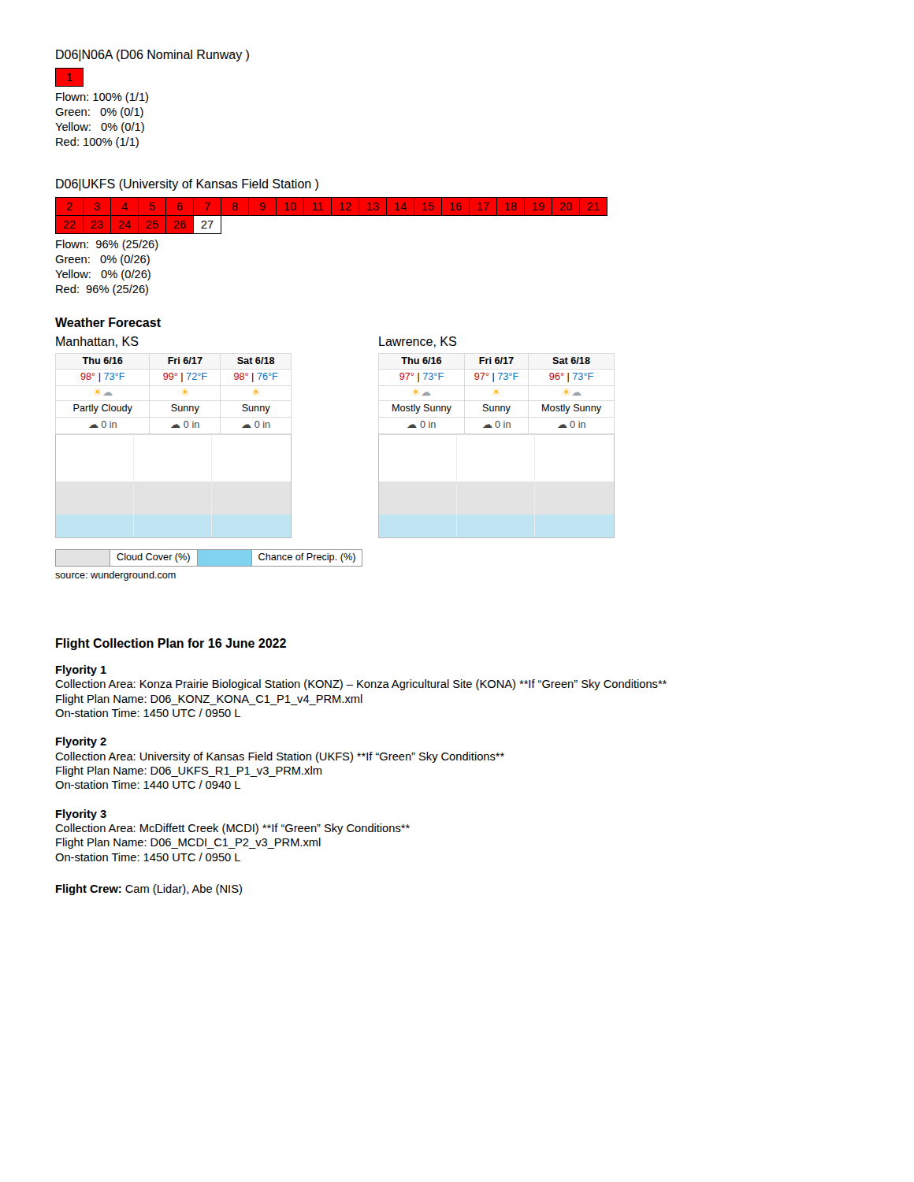D06|N06A (D06 Nominal Runway )
| 1 |
Flown: 100% (1/1) Green: 0% (0/1) Yellow: 0% (0/1) Red: 100% (1/1)
D06|UKFS (University of Kansas Field Station )
| 2 | 3 | 4 | 5 | 6 | 7 | 8 | 9 | 10 | 11 | 12 | 13 | 14 | 15 | 16 | 17 | 18 | 19 | 20 | 21 |
| 22 | 23 | 24 | 25 | 26 | 27 |
Flown: 96% (25/26) Green: 0% (0/26) Yellow: 0% (0/26) Red: 96% (25/26)
Weather Forecast
Manhattan, KS
| Thu 6/16 | Fri 6/17 | Sat 6/18 |
| --- | --- | --- |
| 98° / 73°F | 99° / 72°F | 98° / 76°F |
| ☀ ☁ | ☀ | ☀ |
| Partly Cloudy | Sunny | Sunny |
| ☁ 0 in | ☁ 0 in | ☁ 0 in |
Lawrence, KS
| Thu 6/16 | Fri 6/17 | Sat 6/18 |
| --- | --- | --- |
| 97° / 73°F | 97° / 73°F | 96° / 73°F |
| ☀ ☁ | ☀ | ☀ ☁ |
| Mostly Sunny | Sunny | Mostly Sunny |
| ☁ 0 in | ☁ 0 in | ☁ 0 in |
| | Cloud Cover (%) | | Chance of Precip. (%) |
source: wunderground.com
Flight Collection Plan for 16 June 2022
Flyority 1
Collection Area: Konza Prairie Biological Station (KONZ) – Konza Agricultural Site (KONA) **If “Green” Sky Conditions**
Flight Plan Name: D06_KONZ_KONA_C1_P1_v4_PRM.xml
On-station Time: 1450 UTC / 0950 L
Flyority 2
Collection Area: University of Kansas Field Station (UKFS) **If “Green” Sky Conditions**
Flight Plan Name: D06_UKFS_R1_P1_v3_PRM.xlm
On-station Time: 1440 UTC / 0940 L
Flyority 3
Collection Area: McDiffett Creek (MCDI) **If “Green” Sky Conditions**
Flight Plan Name: D06_MCDI_C1_P2_v3_PRM.xml
On-station Time: 1450 UTC / 0950 L
Flight Crew: Cam (Lidar), Abe (NIS)